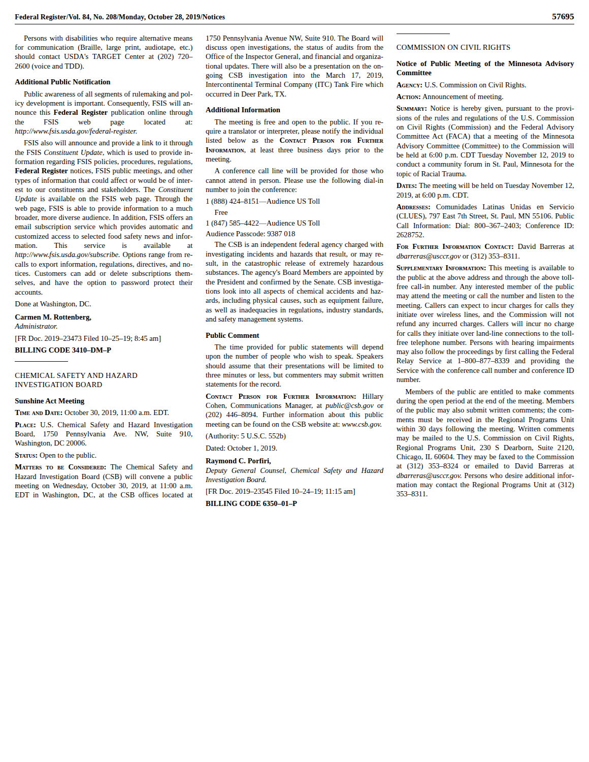Federal Register/Vol. 84, No. 208/Monday, October 28, 2019/Notices
57695
Persons with disabilities who require alternative means for communication (Braille, large print, audiotape, etc.) should contact USDA's TARGET Center at (202) 720–2600 (voice and TDD).
Additional Public Notification
Public awareness of all segments of rulemaking and policy development is important. Consequently, FSIS will announce this Federal Register publication online through the FSIS web page located at: http://www.fsis.usda.gov/federal-register.
FSIS also will announce and provide a link to it through the FSIS Constituent Update, which is used to provide information regarding FSIS policies, procedures, regulations, Federal Register notices, FSIS public meetings, and other types of information that could affect or would be of interest to our constituents and stakeholders. The Constituent Update is available on the FSIS web page. Through the web page, FSIS is able to provide information to a much broader, more diverse audience. In addition, FSIS offers an email subscription service which provides automatic and customized access to selected food safety news and information. This service is available at http://www.fsis.usda.gov/subscribe. Options range from recalls to export information, regulations, directives, and notices. Customers can add or delete subscriptions themselves, and have the option to password protect their accounts.
Done at Washington, DC.
Carmen M. Rottenberg,
Administrator.
[FR Doc. 2019–23473 Filed 10–25–19; 8:45 am]
BILLING CODE 3410–DM–P
CHEMICAL SAFETY AND HAZARD INVESTIGATION BOARD
Sunshine Act Meeting
Time and Date: October 30, 2019, 11:00 a.m. EDT.
Place: U.S. Chemical Safety and Hazard Investigation Board, 1750 Pennsylvania Ave. NW, Suite 910, Washington, DC 20006.
Status: Open to the public.
Matters to be Considered: The Chemical Safety and Hazard Investigation Board (CSB) will convene a public meeting on Wednesday, October 30, 2019, at 11:00 a.m. EDT in Washington, DC, at the CSB offices located at 1750 Pennsylvania Avenue NW, Suite 910. The Board will discuss open investigations, the status of audits from the Office of the Inspector General, and financial and organizational updates. There will also be a presentation on the ongoing CSB investigation into the March 17, 2019, Intercontinental Terminal Company (ITC) Tank Fire which occurred in Deer Park, TX.
Additional Information
The meeting is free and open to the public. If you require a translator or interpreter, please notify the individual listed below as the Contact Person for Further Information, at least three business days prior to the meeting.
A conference call line will be provided for those who cannot attend in person. Please use the following dial-in number to join the conference:
1 (888) 424–8151—Audience US Toll
Free
1 (847) 585–4422—Audience US Toll
Audience Passcode: 9387 018
The CSB is an independent federal agency charged with investigating incidents and hazards that result, or may result, in the catastrophic release of extremely hazardous substances. The agency's Board Members are appointed by the President and confirmed by the Senate. CSB investigations look into all aspects of chemical accidents and hazards, including physical causes, such as equipment failure, as well as inadequacies in regulations, industry standards, and safety management systems.
Public Comment
The time provided for public statements will depend upon the number of people who wish to speak. Speakers should assume that their presentations will be limited to three minutes or less, but commenters may submit written statements for the record.
Contact Person for Further Information: Hillary Cohen, Communications Manager, at public@csb.gov or (202) 446–8094. Further information about this public meeting can be found on the CSB website at: www.csb.gov.
(Authority: 5 U.S.C. 552b)
Dated: October 1, 2019.
Raymond C. Porfiri,
Deputy General Counsel, Chemical Safety and Hazard Investigation Board.
[FR Doc. 2019–23545 Filed 10–24–19; 11:15 am]
BILLING CODE 6350–01–P
COMMISSION ON CIVIL RIGHTS
Notice of Public Meeting of the Minnesota Advisory Committee
Agency: U.S. Commission on Civil Rights.
Action: Announcement of meeting.
Summary: Notice is hereby given, pursuant to the provisions of the rules and regulations of the U.S. Commission on Civil Rights (Commission) and the Federal Advisory Committee Act (FACA) that a meeting of the Minnesota Advisory Committee (Committee) to the Commission will be held at 6:00 p.m. CDT Tuesday November 12, 2019 to conduct a community forum in St. Paul, Minnesota for the topic of Racial Trauma.
Dates: The meeting will be held on Tuesday November 12, 2019, at 6:00 p.m. CDT.
Addresses: Comunidades Latinas Unidas en Servicio (CLUES), 797 East 7th Street, St. Paul, MN 55106. Public Call Information: Dial: 800–367–2403; Conference ID: 2628752.
For Further Information Contact: David Barreras at dbarreras@usccr.gov or (312) 353–8311.
Supplementary Information: This meeting is available to the public at the above address and through the above toll-free call-in number. Any interested member of the public may attend the meeting or call the number and listen to the meeting. Callers can expect to incur charges for calls they initiate over wireless lines, and the Commission will not refund any incurred charges. Callers will incur no charge for calls they initiate over land-line connections to the toll-free telephone number. Persons with hearing impairments may also follow the proceedings by first calling the Federal Relay Service at 1–800–877–8339 and providing the Service with the conference call number and conference ID number.
Members of the public are entitled to make comments during the open period at the end of the meeting. Members of the public may also submit written comments; the comments must be received in the Regional Programs Unit within 30 days following the meeting. Written comments may be mailed to the U.S. Commission on Civil Rights, Regional Programs Unit, 230 S Dearborn, Suite 2120, Chicago, IL 60604. They may be faxed to the Commission at (312) 353–8324 or emailed to David Barreras at dbarreras@usccr.gov. Persons who desire additional information may contact the Regional Programs Unit at (312) 353–8311.